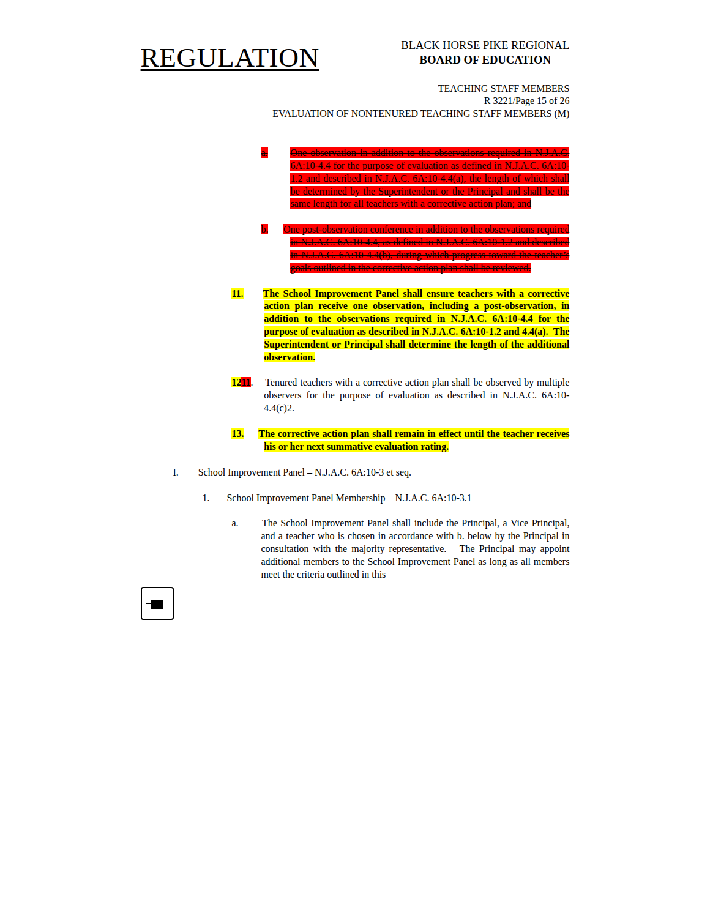REGULATION
BLACK HORSE PIKE REGIONAL
BOARD OF EDUCATION
TEACHING STAFF MEMBERS
R 3221/Page 15 of 26
EVALUATION OF NONTENURED TEACHING STAFF MEMBERS (M)
a. One observation in addition to the observations required in N.J.A.C. 6A:10-4.4 for the purpose of evaluation as defined in N.J.A.C. 6A:10-1.2 and described in N.J.A.C. 6A:10-4.4(a), the length of which shall be determined by the Superintendent or the Principal and shall be the same length for all teachers with a corrective action plan; and
b. One post-observation conference in addition to the observations required in N.J.A.C. 6A:10-4.4, as defined in N.J.A.C. 6A:10-1.2 and described in N.J.A.C. 6A:10-4.4(b), during which progress toward the teacher’s goals outlined in the corrective action plan shall be reviewed.
11. The School Improvement Panel shall ensure teachers with a corrective action plan receive one observation, including a post-observation, in addition to the observations required in N.J.A.C. 6A:10-4.4 for the purpose of evaluation as described in N.J.A.C. 6A:10-1.2 and 4.4(a). The Superintendent or Principal shall determine the length of the additional observation.
1211. Tenured teachers with a corrective action plan shall be observed by multiple observers for the purpose of evaluation as described in N.J.A.C. 6A:10-4.4(c)2.
13. The corrective action plan shall remain in effect until the teacher receives his or her next summative evaluation rating.
I. School Improvement Panel – N.J.A.C. 6A:10-3 et seq.
1. School Improvement Panel Membership – N.J.A.C. 6A:10-3.1
a. The School Improvement Panel shall include the Principal, a Vice Principal, and a teacher who is chosen in accordance with b. below by the Principal in consultation with the majority representative. The Principal may appoint additional members to the School Improvement Panel as long as all members meet the criteria outlined in this